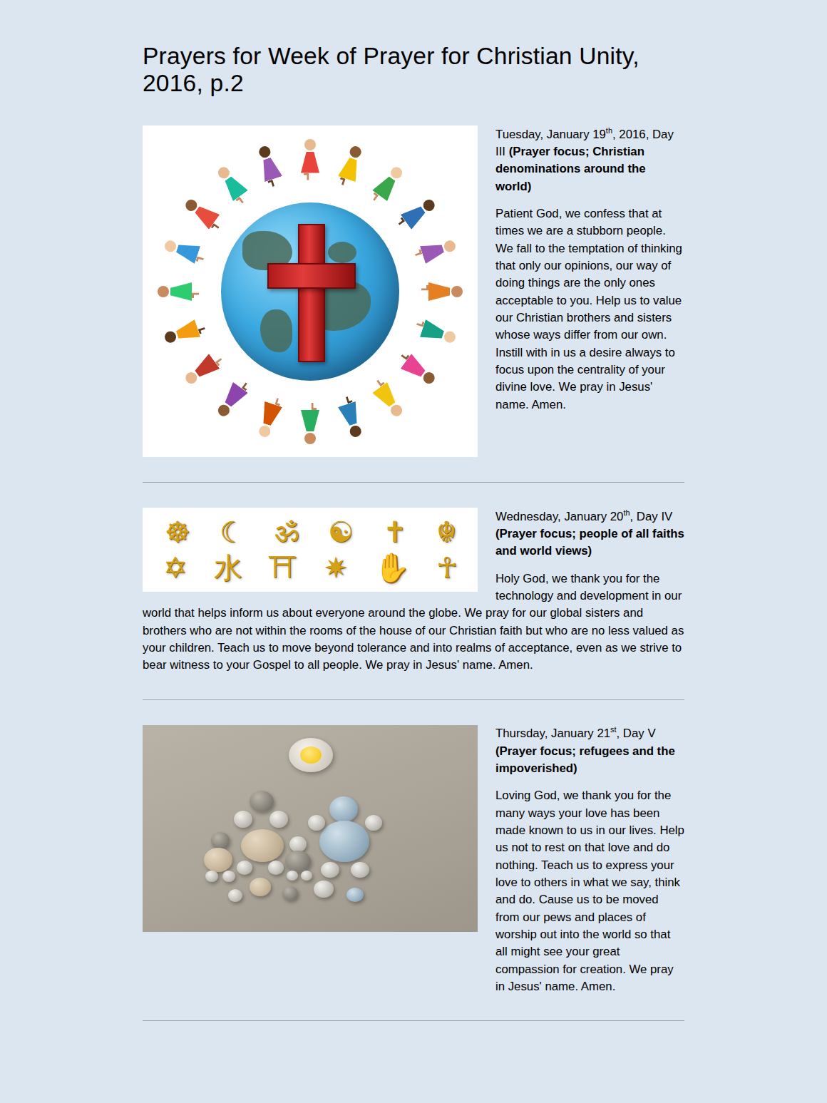Prayers for Week of Prayer for Christian Unity, 2016, p.2
Tuesday, January 19th, 2016, Day III (Prayer focus; Christian denominations around the world)
Patient God, we confess that at times we are a stubborn people. We fall to the temptation of thinking that only our opinions, our way of doing things are the only ones acceptable to you. Help us to value our Christian brothers and sisters whose ways differ from our own. Instill with in us a desire always to focus upon the centrality of your divine love. We pray in Jesus' name. Amen.
☸ ☾ ॐ ☯ ✝ ☬
✡ 水 ⛩ ✷ ✋ ☥
Wednesday, January 20th, Day IV (Prayer focus; people of all faiths and world views)
Holy God, we thank you for the technology and development in our world that helps inform us about everyone around the globe. We pray for our global sisters and brothers who are not within the rooms of the house of our Christian faith but who are no less valued as your children. Teach us to move beyond tolerance and into realms of acceptance, even as we strive to bear witness to your Gospel to all people. We pray in Jesus' name. Amen.
Thursday, January 21st, Day V (Prayer focus; refugees and the impoverished)
Loving God, we thank you for the many ways your love has been made known to us in our lives. Help us not to rest on that love and do nothing. Teach us to express your love to others in what we say, think and do. Cause us to be moved from our pews and places of worship out into the world so that all might see your great compassion for creation. We pray in Jesus' name. Amen.